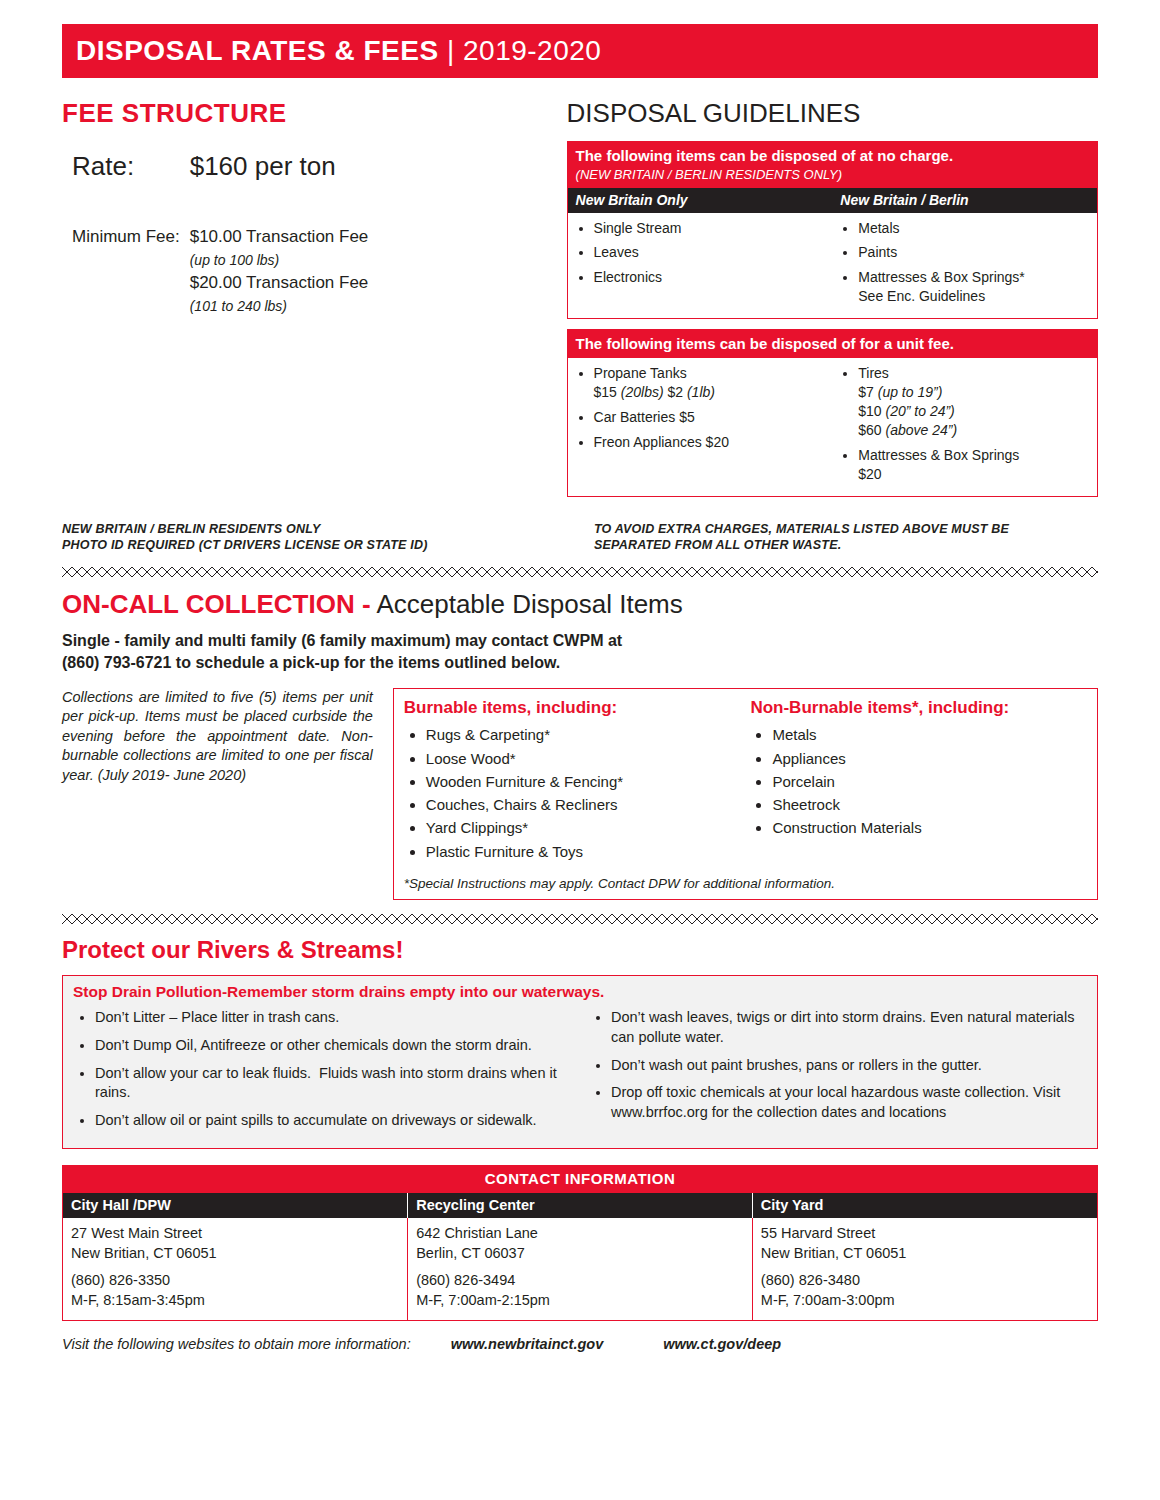DISPOSAL RATES & FEES | 2019-2020
FEE STRUCTURE
| Rate: | $160 per ton |
| Minimum Fee: | $10.00 Transaction Fee (up to 100 lbs) $20.00 Transaction Fee (101 to 240 lbs) |
DISPOSAL GUIDELINES
The following items can be disposed of at no charge. (NEW BRITAIN / BERLIN RESIDENTS ONLY)
New Britain Only
New Britain / Berlin
Single Stream
Leaves
Electronics
Metals
Paints
Mattresses & Box Springs*
See Enc. Guidelines
The following items can be disposed of for a unit fee.
Propane Tanks
$15 (20lbs) $2 (1lb)
Car Batteries $5
Freon Appliances $20
Tires
$7 (up to 19”)
$10 (20” to 24”)
$60 (above 24”)
Mattresses & Box Springs
$20
NEW BRITAIN / BERLIN RESIDENTS ONLY
PHOTO ID REQUIRED (CT DRIVERS LICENSE OR STATE ID)
TO AVOID EXTRA CHARGES, MATERIALS LISTED ABOVE MUST BE
SEPARATED FROM ALL OTHER WASTE.
ON-CALL COLLECTION - Acceptable Disposal Items
Single - family and multi family (6 family maximum) may contact CWPM at
(860) 793-6721 to schedule a pick-up for the items outlined below.
Collections are limited to five (5) items per unit per pick-up. Items must be placed curbside the evening before the appointment date. Non-burnable collections are limited to one per fiscal year. (July 2019- June 2020)
Burnable items, including:
Rugs & Carpeting*
Loose Wood*
Wooden Furniture & Fencing*
Couches, Chairs & Recliners
Yard Clippings*
Plastic Furniture & Toys
Non-Burnable items*, including:
Metals
Appliances
Porcelain
Sheetrock
Construction Materials
*Special Instructions may apply. Contact DPW for additional information.
Protect our Rivers & Streams!
Stop Drain Pollution-Remember storm drains empty into our waterways.
Don’t Litter – Place litter in trash cans.
Don’t Dump Oil, Antifreeze or other chemicals down the storm drain.
Don’t allow your car to leak fluids. Fluids wash into storm drains when it rains.
Don’t allow oil or paint spills to accumulate on driveways or sidewalk.
Don’t wash leaves, twigs or dirt into storm drains. Even natural materials can pollute water.
Don’t wash out paint brushes, pans or rollers in the gutter.
Drop off toxic chemicals at your local hazardous waste collection. Visit www.brrfoc.org for the collection dates and locations
CONTACT INFORMATION
| City Hall /DPW | Recycling Center | City Yard |
| --- | --- | --- |
| 27 West Main Street New Britian, CT 06051 (860) 826-3350 M-F, 8:15am-3:45pm | 642 Christian Lane Berlin, CT 06037 (860) 826-3494 M-F, 7:00am-2:15pm | 55 Harvard Street New Britian, CT 06051 (860) 826-3480 M-F, 7:00am-3:00pm |
Visit the following websites to obtain more information: www.newbritainct.gov www.ct.gov/deep